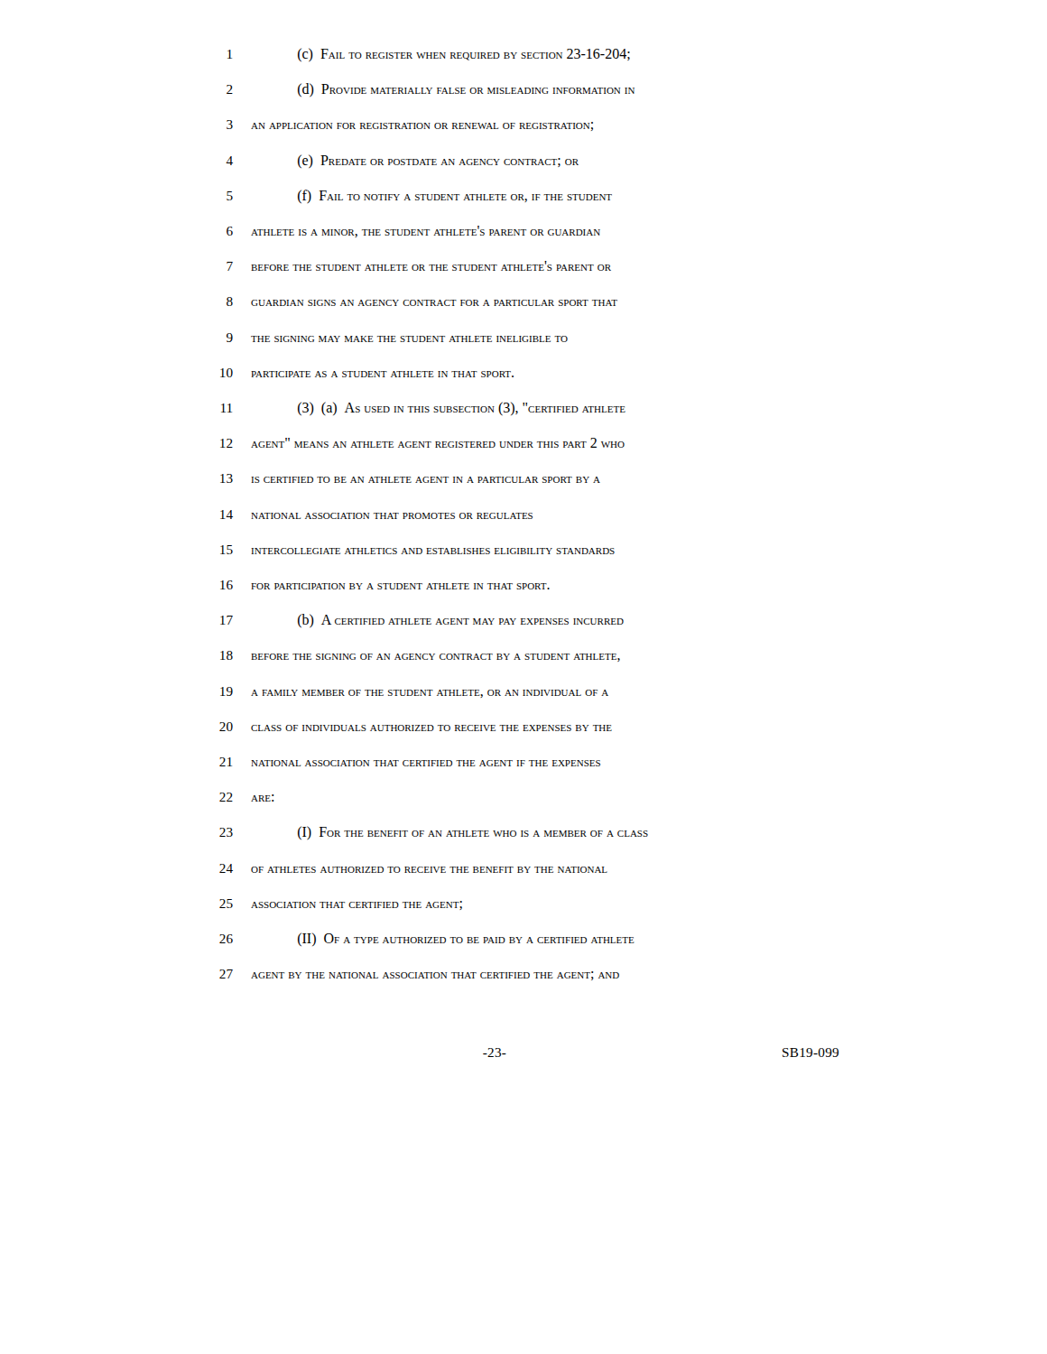(c) Fail to register when required by section 23-16-204;
(d) Provide materially false or misleading information in
an application for registration or renewal of registration;
(e) Predate or postdate an agency contract; or
(f) Fail to notify a student athlete or, if the student
athlete is a minor, the student athlete's parent or guardian
before the student athlete or the student athlete's parent or
guardian signs an agency contract for a particular sport that
the signing may make the student athlete ineligible to
participate as a student athlete in that sport.
(3) (a) As used in this subsection (3), "certified athlete
agent" means an athlete agent registered under this part 2 who
is certified to be an athlete agent in a particular sport by a
national association that promotes or regulates
intercollegiate athletics and establishes eligibility standards
for participation by a student athlete in that sport.
(b) A certified athlete agent may pay expenses incurred
before the signing of an agency contract by a student athlete,
a family member of the student athlete, or an individual of a
class of individuals authorized to receive the expenses by the
national association that certified the agent if the expenses
are:
(I) For the benefit of an athlete who is a member of a class
of athletes authorized to receive the benefit by the national
association that certified the agent;
(II) Of a type authorized to be paid by a certified athlete
agent by the national association that certified the agent; and
-23-SB19-099